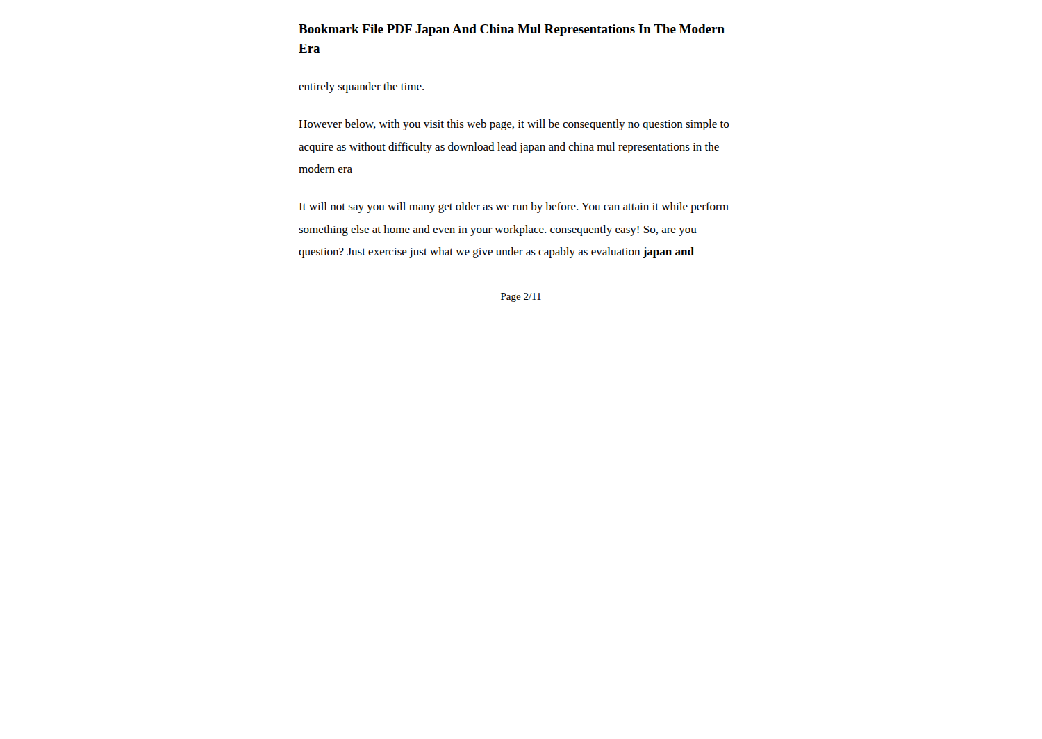Bookmark File PDF Japan And China Mul Representations In The Modern Era
entirely squander the time.
However below, with you visit this web page, it will be consequently no question simple to acquire as without difficulty as download lead japan and china mul representations in the modern era
It will not say you will many get older as we run by before. You can attain it while perform something else at home and even in your workplace. consequently easy! So, are you question? Just exercise just what we give under as capably as evaluation japan and
Page 2/11